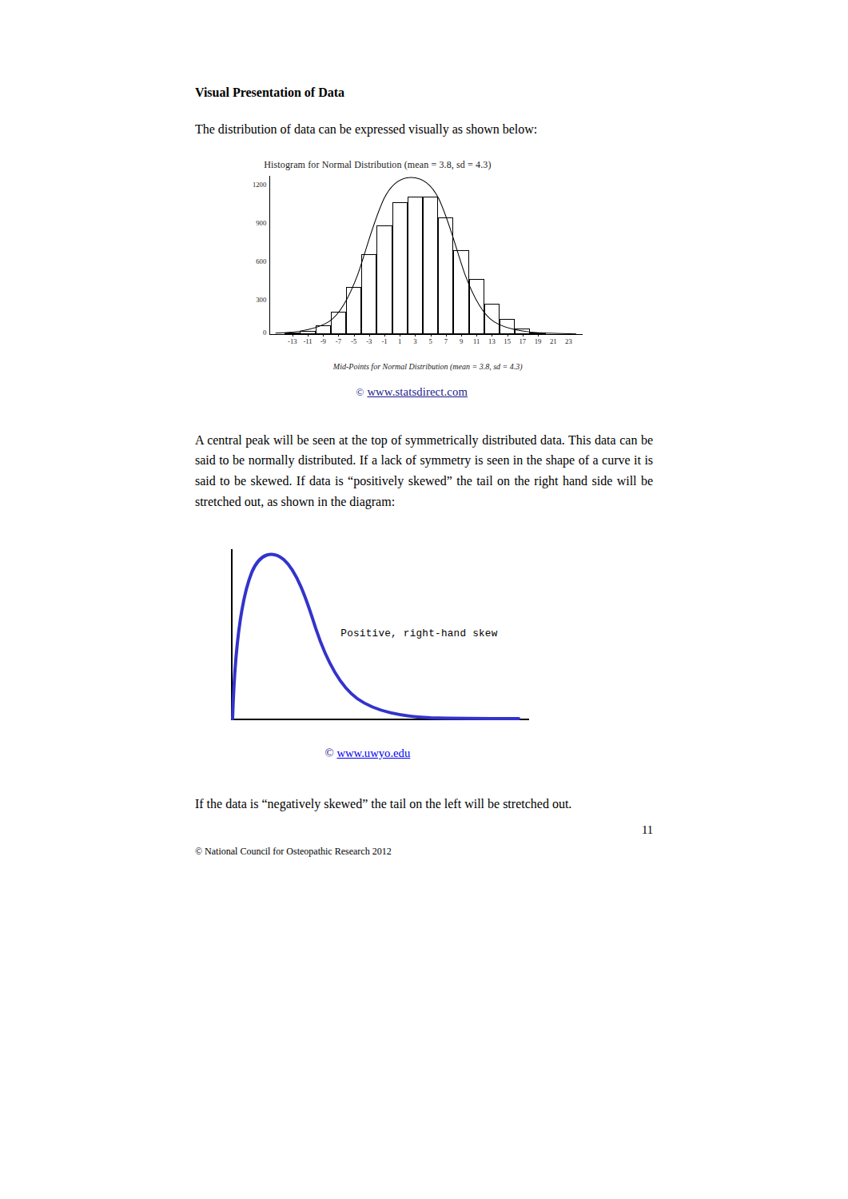Visual Presentation of Data
The distribution of data can be expressed visually as shown below:
Histogram for Normal Distribution (mean = 3.8, sd = 4.3)
1200
900
600
300
0
-13 -11 -9 -7 -5 -3 -1 1 3 5 7 9 11 13 15 17 19 21 23
Mid-Points for Normal Distribution (mean = 3.8, sd = 4.3)
© www.statsdirect.com
A central peak will be seen at the top of symmetrically distributed data. This data can be said to be normally distributed. If a lack of symmetry is seen in the shape of a curve it is said to be skewed. If data is “positively skewed” the tail on the right hand side will be stretched out, as shown in the diagram:
Positive, right-hand skew
© www.uwyo.edu
If the data is “negatively skewed” the tail on the left will be stretched out.
11
© National Council for Osteopathic Research 2012